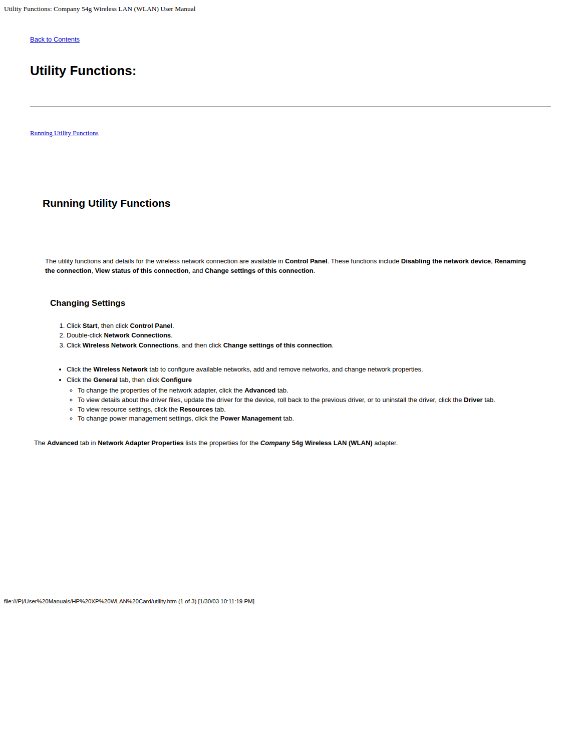Utility Functions: Company 54g Wireless LAN (WLAN) User Manual
Back to Contents
Utility Functions:
Running Utility Functions
Running Utility Functions
The utility functions and details for the wireless network connection are available in Control Panel. These functions include Disabling the network device, Renaming the connection, View status of this connection, and Change settings of this connection.
Changing Settings
Click Start, then click Control Panel.
Double-click Network Connections.
Click Wireless Network Connections, and then click Change settings of this connection.
Click the Wireless Network tab to configure available networks, add and remove networks, and change network properties.
Click the General tab, then click Configure
To change the properties of the network adapter, click the Advanced tab.
To view details about the driver files, update the driver for the device, roll back to the previous driver, or to uninstall the driver, click the Driver tab.
To view resource settings, click the Resources tab.
To change power management settings, click the Power Management tab.
The Advanced tab in Network Adapter Properties lists the properties for the Company 54g Wireless LAN (WLAN) adapter.
file:///P|/User%20Manuals/HP%20XP%20WLAN%20Card/utility.htm (1 of 3) [1/30/03 10:11:19 PM]